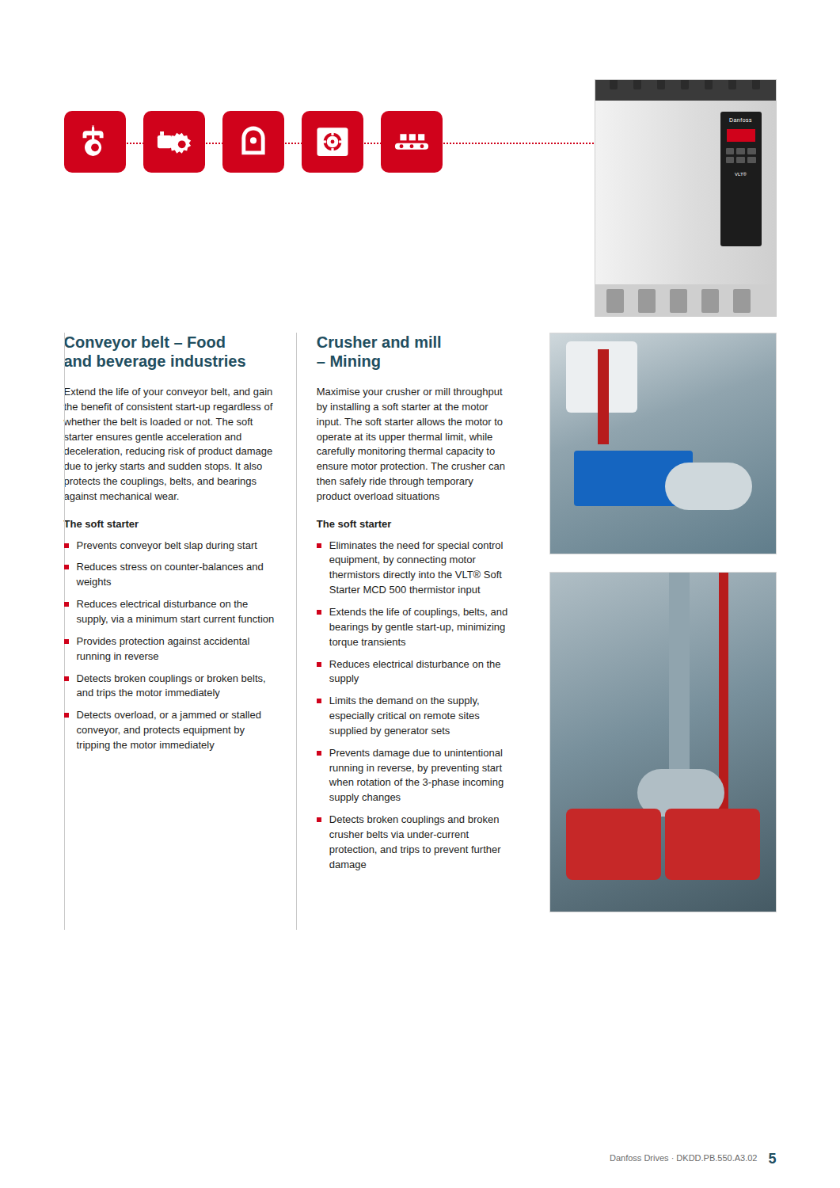Danfoss
VLT®
Conveyor belt – Food
and beverage industries
Extend the life of your conveyor belt, and gain the benefit of consistent start-up regardless of whether the belt is loaded or not. The soft starter ensures gentle acceleration and deceleration, reducing risk of product damage due to jerky starts and sudden stops. It also protects the couplings, belts, and bearings against mechanical wear.
The soft starter
Prevents conveyor belt slap during start
Reduces stress on counter-balances and weights
Reduces electrical disturbance on the supply, via a minimum start current function
Provides protection against accidental running in reverse
Detects broken couplings or broken belts, and trips the motor immediately
Detects overload, or a jammed or stalled conveyor, and protects equipment by tripping the motor immediately
Crusher and mill
– Mining
Maximise your crusher or mill throughput by installing a soft starter at the motor input. The soft starter allows the motor to operate at its upper thermal limit, while carefully monitoring thermal capacity to ensure motor protection. The crusher can then safely ride through temporary product overload situations
The soft starter
Eliminates the need for special control equipment, by connecting motor thermistors directly into the VLT® Soft Starter MCD 500 thermistor input
Extends the life of couplings, belts, and bearings by gentle start-up, minimizing torque transients
Reduces electrical disturbance on the supply
Limits the demand on the supply, especially critical on remote sites supplied by generator sets
Prevents damage due to unintentional running in reverse, by preventing start when rotation of the 3-phase incoming supply changes
Detects broken couplings and broken crusher belts via under-current protection, and trips to prevent further damage
Danfoss Drives · DKDD.PB.550.A3.02 5